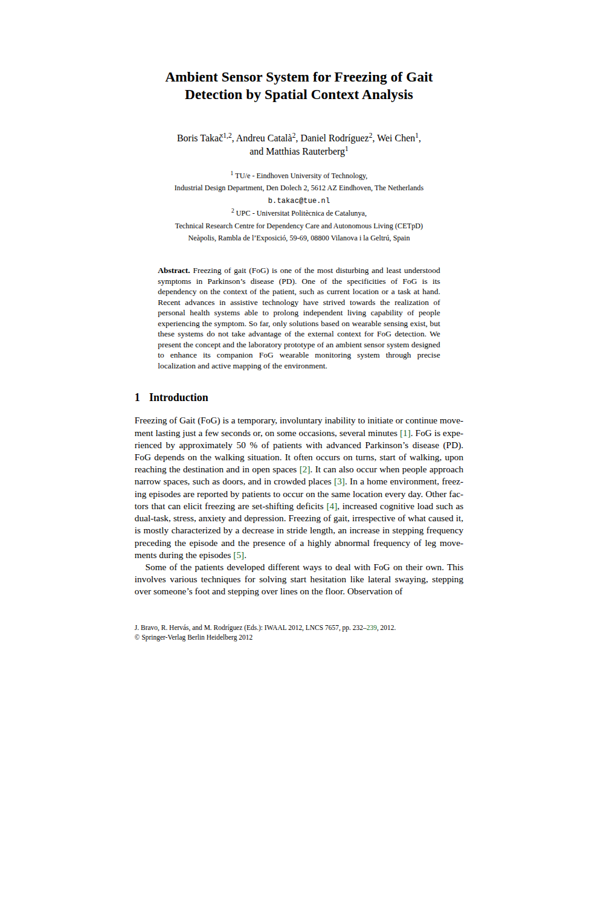Ambient Sensor System for Freezing of Gait
Detection by Spatial Context Analysis
Boris Takač1,2, Andreu Català2, Daniel Rodríguez2, Wei Chen1,
and Matthias Rauterberg1
1 TU/e - Eindhoven University of Technology,
Industrial Design Department, Den Dolech 2, 5612 AZ Eindhoven, The Netherlands
b.takac@tue.nl
2 UPC - Universitat Politècnica de Catalunya,
Technical Research Centre for Dependency Care and Autonomous Living (CETpD)
Neàpolis, Rambla de l’Exposició, 59-69, 08800 Vilanova i la Geltrú, Spain
Abstract. Freezing of gait (FoG) is one of the most disturbing and least understood symptoms in Parkinson’s disease (PD). One of the specificities of FoG is its dependency on the context of the patient, such as current location or a task at hand. Recent advances in assistive technology have strived towards the realization of personal health systems able to prolong independent living capability of people experiencing the symptom. So far, only solutions based on wearable sensing exist, but these systems do not take advantage of the external context for FoG detection. We present the concept and the laboratory prototype of an ambient sensor system designed to enhance its companion FoG wearable monitoring system through precise localization and active mapping of the environment.
1 Introduction
Freezing of Gait (FoG) is a temporary, involuntary inability to initiate or continue movement lasting just a few seconds or, on some occasions, several minutes [1]. FoG is experienced by approximately 50 % of patients with advanced Parkinson’s disease (PD). FoG depends on the walking situation. It often occurs on turns, start of walking, upon reaching the destination and in open spaces [2]. It can also occur when people approach narrow spaces, such as doors, and in crowded places [3]. In a home environment, freezing episodes are reported by patients to occur on the same location every day. Other factors that can elicit freezing are set-shifting deficits [4], increased cognitive load such as dual-task, stress, anxiety and depression. Freezing of gait, irrespective of what caused it, is mostly characterized by a decrease in stride length, an increase in stepping frequency preceding the episode and the presence of a highly abnormal frequency of leg movements during the episodes [5].
Some of the patients developed different ways to deal with FoG on their own. This involves various techniques for solving start hesitation like lateral swaying, stepping over someone’s foot and stepping over lines on the floor. Observation of
J. Bravo, R. Hervás, and M. Rodríguez (Eds.): IWAAL 2012, LNCS 7657, pp. 232–239, 2012.
© Springer-Verlag Berlin Heidelberg 2012